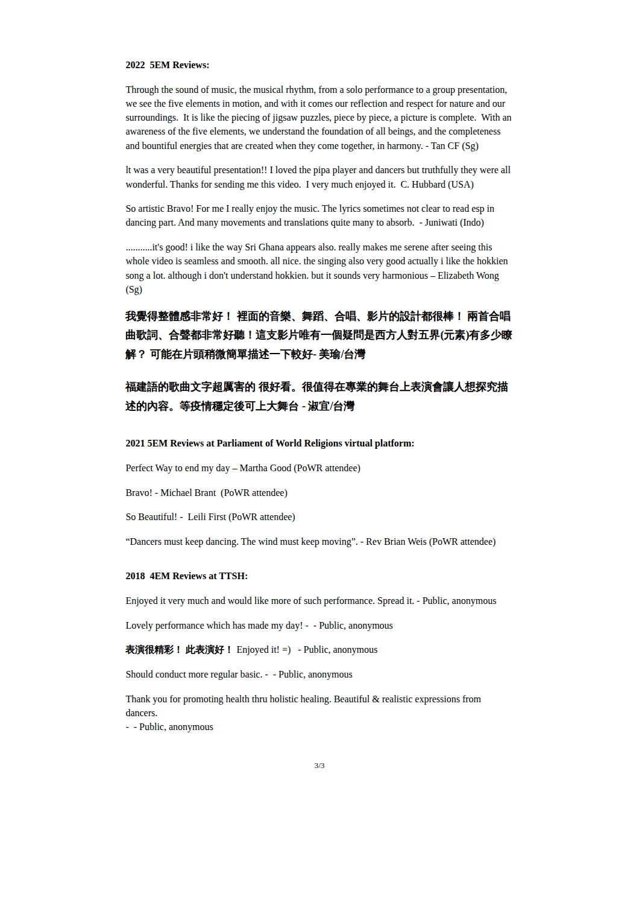2022 5EM Reviews:
Through the sound of music, the musical rhythm, from a solo performance to a group presentation, we see the five elements in motion, and with it comes our reflection and respect for nature and our surroundings. It is like the piecing of jigsaw puzzles, piece by piece, a picture is complete. With an awareness of the five elements, we understand the foundation of all beings, and the completeness and bountiful energies that are created when they come together, in harmony. - Tan CF (Sg)
lt was a very beautiful presentation!! I loved the pipa player and dancers but truthfully they were all wonderful. Thanks for sending me this video. I very much enjoyed it. C. Hubbard (USA)
So artistic Bravo! For me I really enjoy the music. The lyrics sometimes not clear to read esp in dancing part. And many movements and translations quite many to absorb. - Juniwati (Indo)
...........it's good! i like the way Sri Ghana appears also. really makes me serene after seeing this whole video is seamless and smooth. all nice. the singing also very good actually i like the hokkien song a lot. although i don't understand hokkien. but it sounds very harmonious – Elizabeth Wong (Sg)
我覺得整體感非常好！ 裡面的音樂、舞蹈、合唱、影片的設計都很棒！ 兩首合唱曲歌詞、合聲都非常好聽！這支影片唯有一個疑問是西方人對五界(元素)有多少瞭解？ 可能在片頭稍微簡單描述一下較好- 美瑜/台灣
福建語的歌曲文字超厲害的 很好看。很值得在專業的舞台上表演會讓人想探究描述的內容。等疫情穩定後可上大舞台 - 淑宜/台灣
2021 5EM Reviews at Parliament of World Religions virtual platform:
Perfect Way to end my day – Martha Good (PoWR attendee)
Bravo! - Michael Brant (PoWR attendee)
So Beautiful! - Leili First (PoWR attendee)
“Dancers must keep dancing. The wind must keep moving”. - Rev Brian Weis (PoWR attendee)
2018 4EM Reviews at TTSH:
Enjoyed it very much and would like more of such performance. Spread it. - Public, anonymous
Lovely performance which has made my day! - - Public, anonymous
表演很精彩！ 此表演好！ Enjoyed it! =) - Public, anonymous
Should conduct more regular basic. - - Public, anonymous
Thank you for promoting health thru holistic healing. Beautiful & realistic expressions from dancers.
- - Public, anonymous
3/3